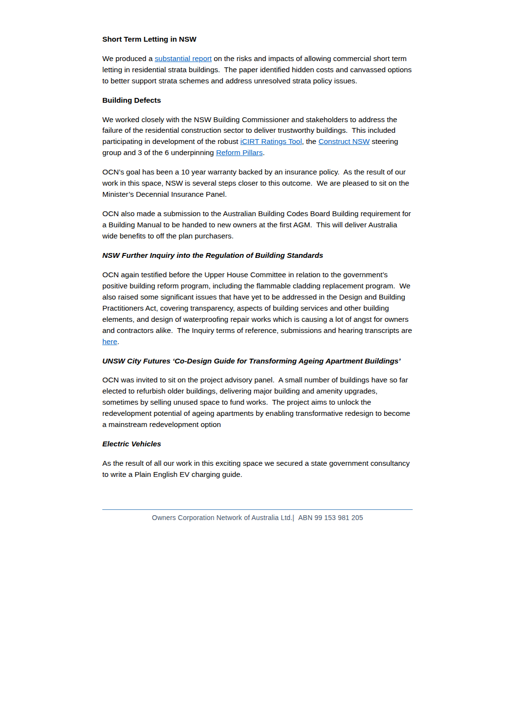Short Term Letting in NSW
We produced a substantial report on the risks and impacts of allowing commercial short term letting in residential strata buildings. The paper identified hidden costs and canvassed options to better support strata schemes and address unresolved strata policy issues.
Building Defects
We worked closely with the NSW Building Commissioner and stakeholders to address the failure of the residential construction sector to deliver trustworthy buildings. This included participating in development of the robust iCIRT Ratings Tool, the Construct NSW steering group and 3 of the 6 underpinning Reform Pillars.
OCN’s goal has been a 10 year warranty backed by an insurance policy. As the result of our work in this space, NSW is several steps closer to this outcome. We are pleased to sit on the Minister’s Decennial Insurance Panel.
OCN also made a submission to the Australian Building Codes Board Building requirement for a Building Manual to be handed to new owners at the first AGM. This will deliver Australia wide benefits to off the plan purchasers.
NSW Further Inquiry into the Regulation of Building Standards
OCN again testified before the Upper House Committee in relation to the government’s positive building reform program, including the flammable cladding replacement program. We also raised some significant issues that have yet to be addressed in the Design and Building Practitioners Act, covering transparency, aspects of building services and other building elements, and design of waterproofing repair works which is causing a lot of angst for owners and contractors alike. The Inquiry terms of reference, submissions and hearing transcripts are here.
UNSW City Futures ‘Co-Design Guide for Transforming Ageing Apartment Buildings’
OCN was invited to sit on the project advisory panel. A small number of buildings have so far elected to refurbish older buildings, delivering major building and amenity upgrades, sometimes by selling unused space to fund works. The project aims to unlock the redevelopment potential of ageing apartments by enabling transformative redesign to become a mainstream redevelopment option
Electric Vehicles
As the result of all our work in this exciting space we secured a state government consultancy to write a Plain English EV charging guide.
Owners Corporation Network of Australia Ltd.| ABN 99 153 981 205